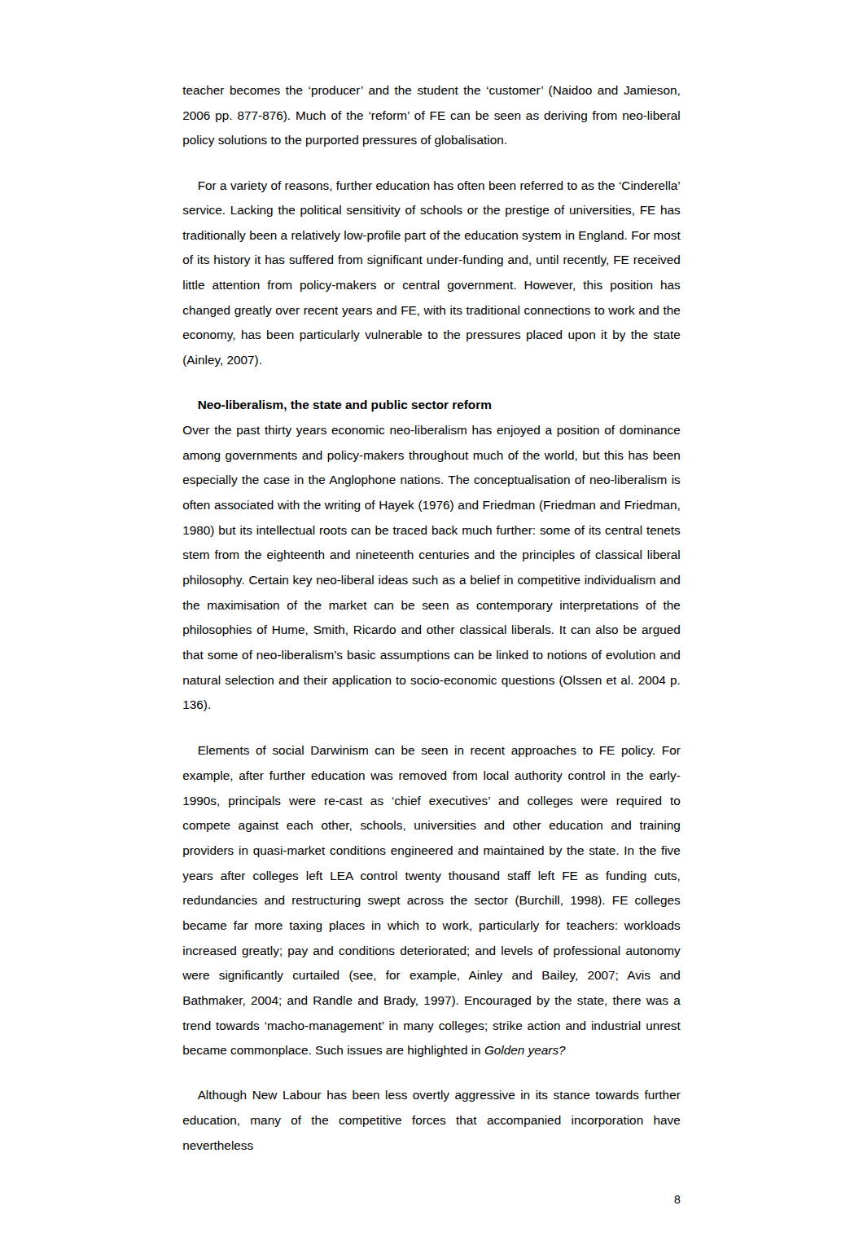teacher becomes the ‘producer’ and the student the ‘customer’ (Naidoo and Jamieson, 2006 pp. 877-876). Much of the ‘reform’ of FE can be seen as deriving from neo-liberal policy solutions to the purported pressures of globalisation.
For a variety of reasons, further education has often been referred to as the ‘Cinderella’ service. Lacking the political sensitivity of schools or the prestige of universities, FE has traditionally been a relatively low-profile part of the education system in England. For most of its history it has suffered from significant under-funding and, until recently, FE received little attention from policy-makers or central government. However, this position has changed greatly over recent years and FE, with its traditional connections to work and the economy, has been particularly vulnerable to the pressures placed upon it by the state (Ainley, 2007).
Neo-liberalism, the state and public sector reform
Over the past thirty years economic neo-liberalism has enjoyed a position of dominance among governments and policy-makers throughout much of the world, but this has been especially the case in the Anglophone nations. The conceptualisation of neo-liberalism is often associated with the writing of Hayek (1976) and Friedman (Friedman and Friedman, 1980) but its intellectual roots can be traced back much further: some of its central tenets stem from the eighteenth and nineteenth centuries and the principles of classical liberal philosophy. Certain key neo-liberal ideas such as a belief in competitive individualism and the maximisation of the market can be seen as contemporary interpretations of the philosophies of Hume, Smith, Ricardo and other classical liberals. It can also be argued that some of neo-liberalism’s basic assumptions can be linked to notions of evolution and natural selection and their application to socio-economic questions (Olssen et al. 2004 p. 136).
Elements of social Darwinism can be seen in recent approaches to FE policy. For example, after further education was removed from local authority control in the early-1990s, principals were re-cast as ‘chief executives’ and colleges were required to compete against each other, schools, universities and other education and training providers in quasi-market conditions engineered and maintained by the state. In the five years after colleges left LEA control twenty thousand staff left FE as funding cuts, redundancies and restructuring swept across the sector (Burchill, 1998). FE colleges became far more taxing places in which to work, particularly for teachers: workloads increased greatly; pay and conditions deteriorated; and levels of professional autonomy were significantly curtailed (see, for example, Ainley and Bailey, 2007; Avis and Bathmaker, 2004; and Randle and Brady, 1997). Encouraged by the state, there was a trend towards ‘macho-management’ in many colleges; strike action and industrial unrest became commonplace. Such issues are highlighted in Golden years?
Although New Labour has been less overtly aggressive in its stance towards further education, many of the competitive forces that accompanied incorporation have nevertheless
8